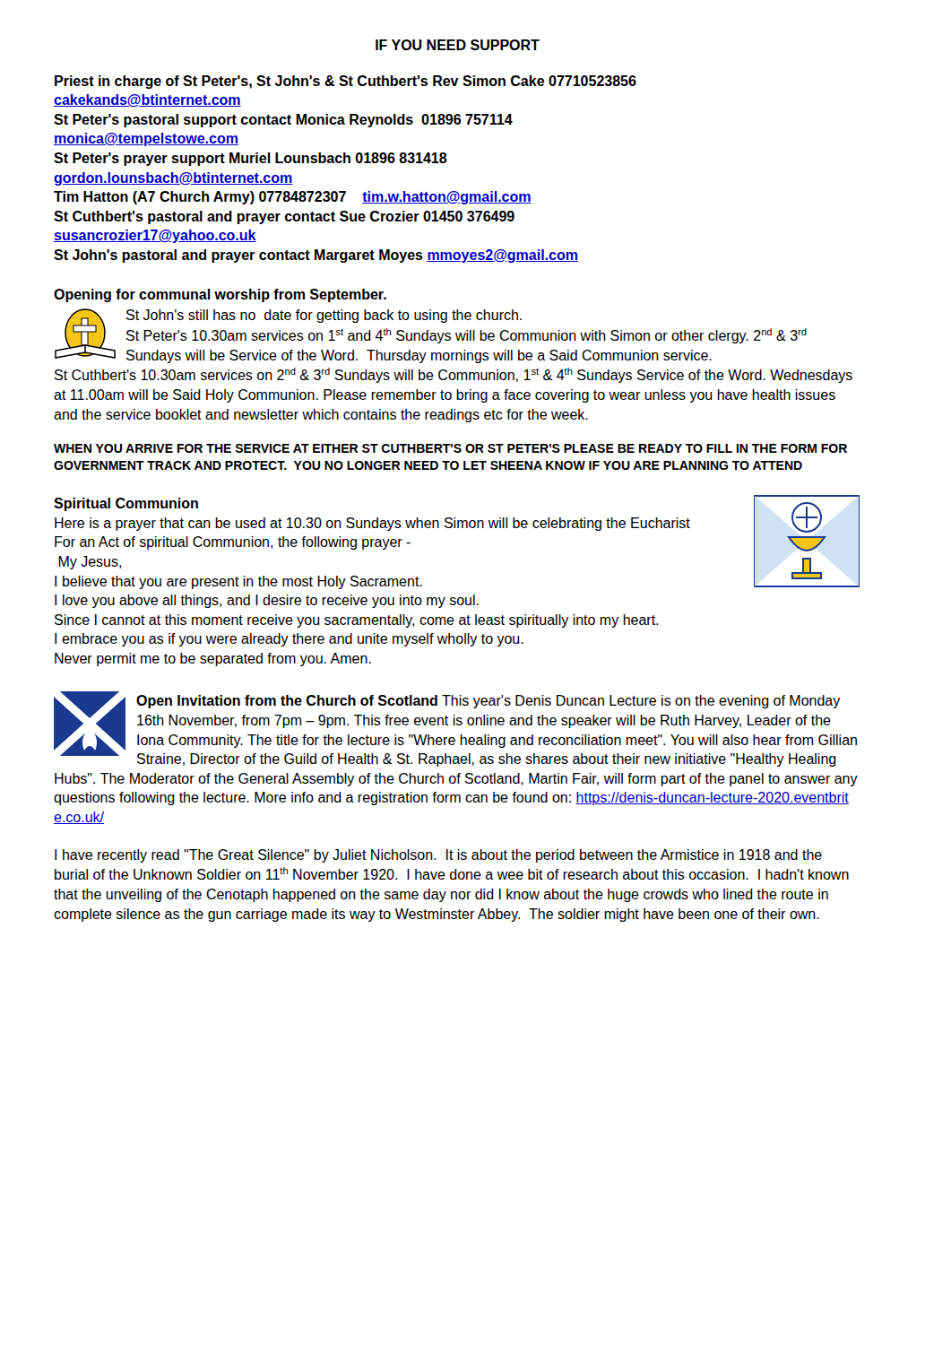IF YOU NEED SUPPORT
Priest in charge of St Peter's, St John's & St Cuthbert's Rev Simon Cake 07710523856
cakekands@btinternet.com
St Peter's pastoral support contact Monica Reynolds 01896 757114
monica@tempelstowe.com
St Peter's prayer support Muriel Lounsbach 01896 831418
gordon.lounsbach@btinternet.com
Tim Hatton (A7 Church Army) 07784872307 tim.w.hatton@gmail.com
St Cuthbert's pastoral and prayer contact Sue Crozier 01450 376499
susancrozier17@yahoo.co.uk
St John's pastoral and prayer contact Margaret Moyes mmoyes2@gmail.com
Opening for communal worship from September.
St John's still has no date for getting back to using the church.
St Peter's 10.30am services on 1st and 4th Sundays will be Communion with Simon or other clergy. 2nd & 3rd Sundays will be Service of the Word. Thursday mornings will be a Said Communion service.
St Cuthbert's 10.30am services on 2nd & 3rd Sundays will be Communion, 1st & 4th Sundays Service of the Word. Wednesdays at 11.00am will be Said Holy Communion. Please remember to bring a face covering to wear unless you have health issues and the service booklet and newsletter which contains the readings etc for the week.
WHEN YOU ARRIVE FOR THE SERVICE AT EITHER ST CUTHBERT'S OR ST PETER'S PLEASE BE READY TO FILL IN THE FORM FOR GOVERNMENT TRACK AND PROTECT. YOU NO LONGER NEED TO LET SHEENA KNOW IF YOU ARE PLANNING TO ATTEND
Spiritual Communion
Here is a prayer that can be used at 10.30 on Sundays when Simon will be celebrating the Eucharist
For an Act of spiritual Communion, the following prayer -
My Jesus,
I believe that you are present in the most Holy Sacrament.
I love you above all things, and I desire to receive you into my soul.
Since I cannot at this moment receive you sacramentally, come at least spiritually into my heart.
I embrace you as if you were already there and unite myself wholly to you.
Never permit me to be separated from you. Amen.
Open Invitation from the Church of Scotland This year's Denis Duncan Lecture is on the evening of Monday 16th November, from 7pm – 9pm. This free event is online and the speaker will be Ruth Harvey, Leader of the Iona Community. The title for the lecture is "Where healing and reconciliation meet". You will also hear from Gillian Straine, Director of the Guild of Health & St. Raphael, as she shares about their new initiative "Healthy Healing Hubs". The Moderator of the General Assembly of the Church of Scotland, Martin Fair, will form part of the panel to answer any questions following the lecture. More info and a registration form can be found on: https://denis-duncan-lecture-2020.eventbrite.co.uk/
I have recently read "The Great Silence" by Juliet Nicholson. It is about the period between the Armistice in 1918 and the burial of the Unknown Soldier on 11th November 1920. I have done a wee bit of research about this occasion. I hadn't known that the unveiling of the Cenotaph happened on the same day nor did I know about the huge crowds who lined the route in complete silence as the gun carriage made its way to Westminster Abbey. The soldier might have been one of their own.